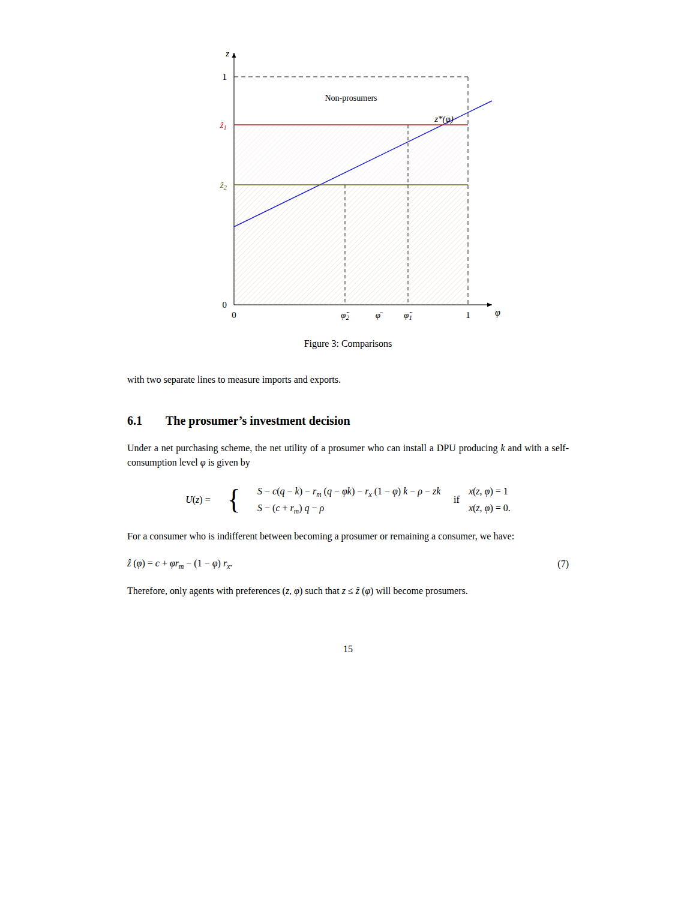z φ 1 0 0 1 z̃1 z̃2 φ̃2 φ̃1 φ̄ Non-prosumers z*(φ)
Figure 3: Comparisons
with two separate lines to measure imports and exports.
6.1 The prosumer’s investment decision
Under a net purchasing scheme, the net utility of a prosumer who can install a DPU producing k and with a self-consumption level φ is given by
| U ( z ) = | { | S − c ( q − k ) − r m ( q − φk ) − r x (1 − φ ) k − ρ − zk | if | x ( z , φ ) = 1 |
| S − ( c + r m ) q − ρ | x ( z , φ ) = 0. |
For a consumer who is indifferent between becoming a prosumer or remaining a consumer, we have:
ẑ (φ) = c + φrm − (1 − φ) rx. (7)
Therefore, only agents with preferences (z, φ) such that z ≤ ẑ (φ) will become prosumers.
15